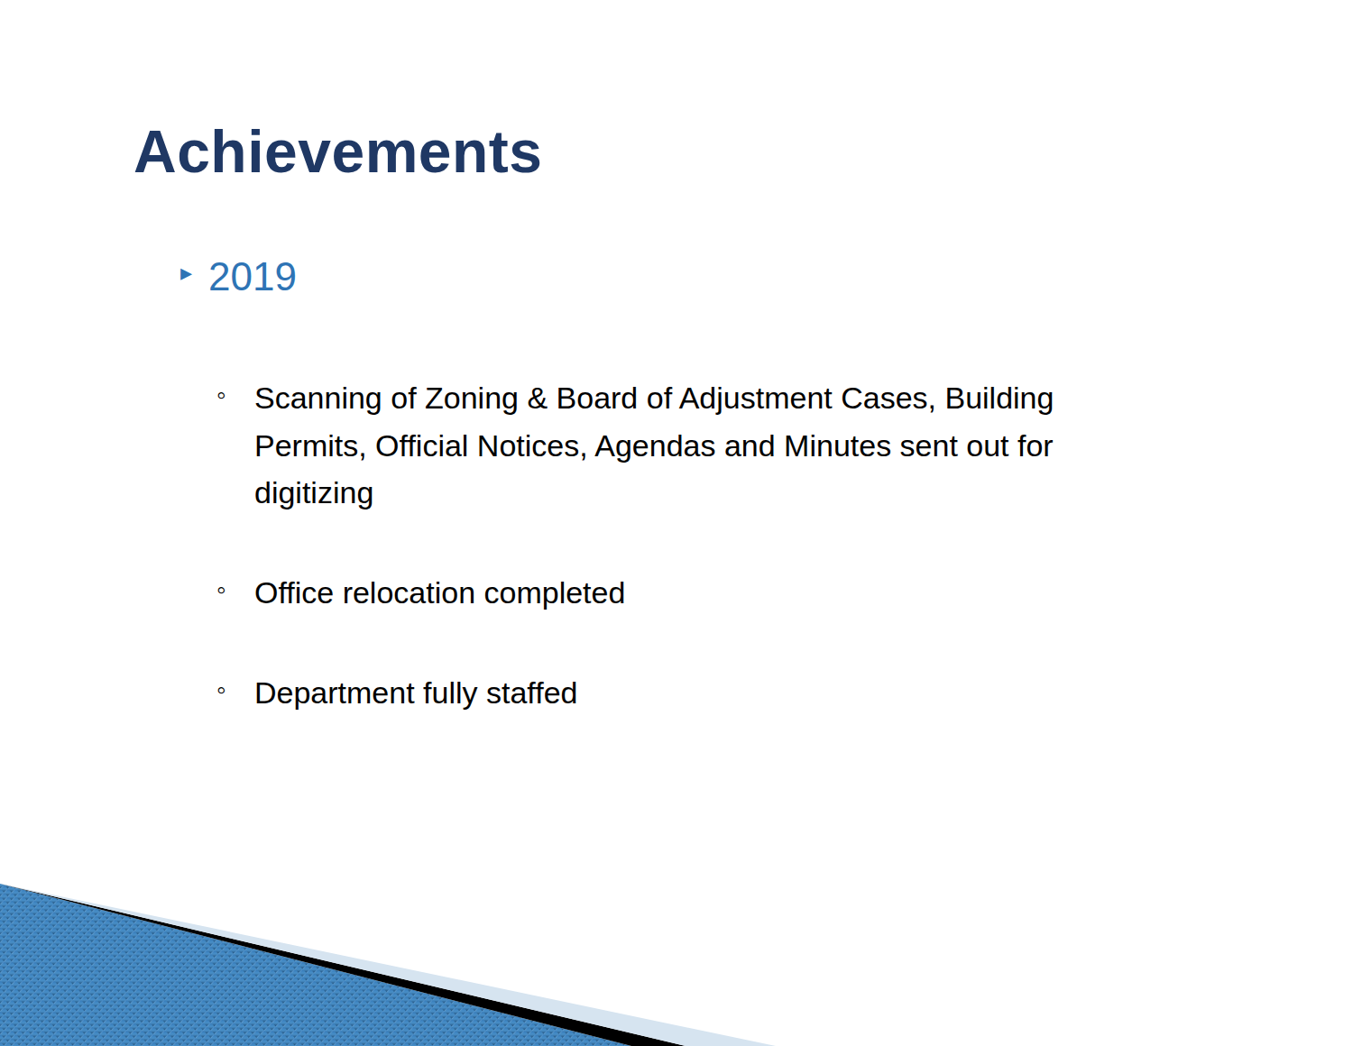Achievements
▸2019
Scanning of Zoning & Board of Adjustment Cases, Building Permits, Official Notices, Agendas and Minutes sent out for digitizing
Office relocation completed
Department fully staffed